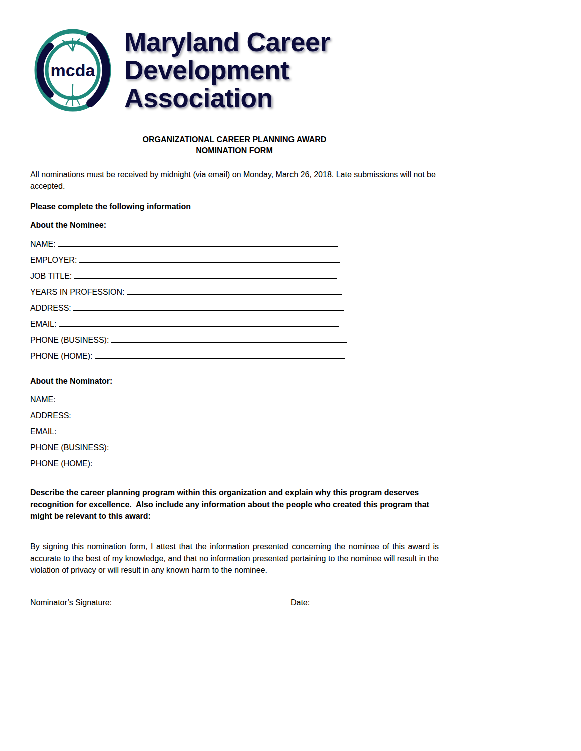mcda
Maryland Career
Development Association
Organizational Career Planning Award
Nomination Form
All nominations must be received by midnight (via email) on Monday, March 26, 2018. Late submissions will not be accepted.
Please complete the following information
About the Nominee:
NAME:
EMPLOYER:
JOB TITLE:
YEARS IN PROFESSION:
ADDRESS:
EMAIL:
PHONE (business):
PHONE (home):
About the Nominator:
NAME:
ADDRESS:
EMAIL:
PHONE (business):
PHONE (home):
Describe the career planning program within this organization and explain why this program deserves recognition for excellence. Also include any information about the people who created this program that might be relevant to this award:
By signing this nomination form, I attest that the information presented concerning the nominee of this award is accurate to the best of my knowledge, and that no information presented pertaining to the nominee will result in the violation of privacy or will result in any known harm to the nominee.
Nominator’s Signature: Date: